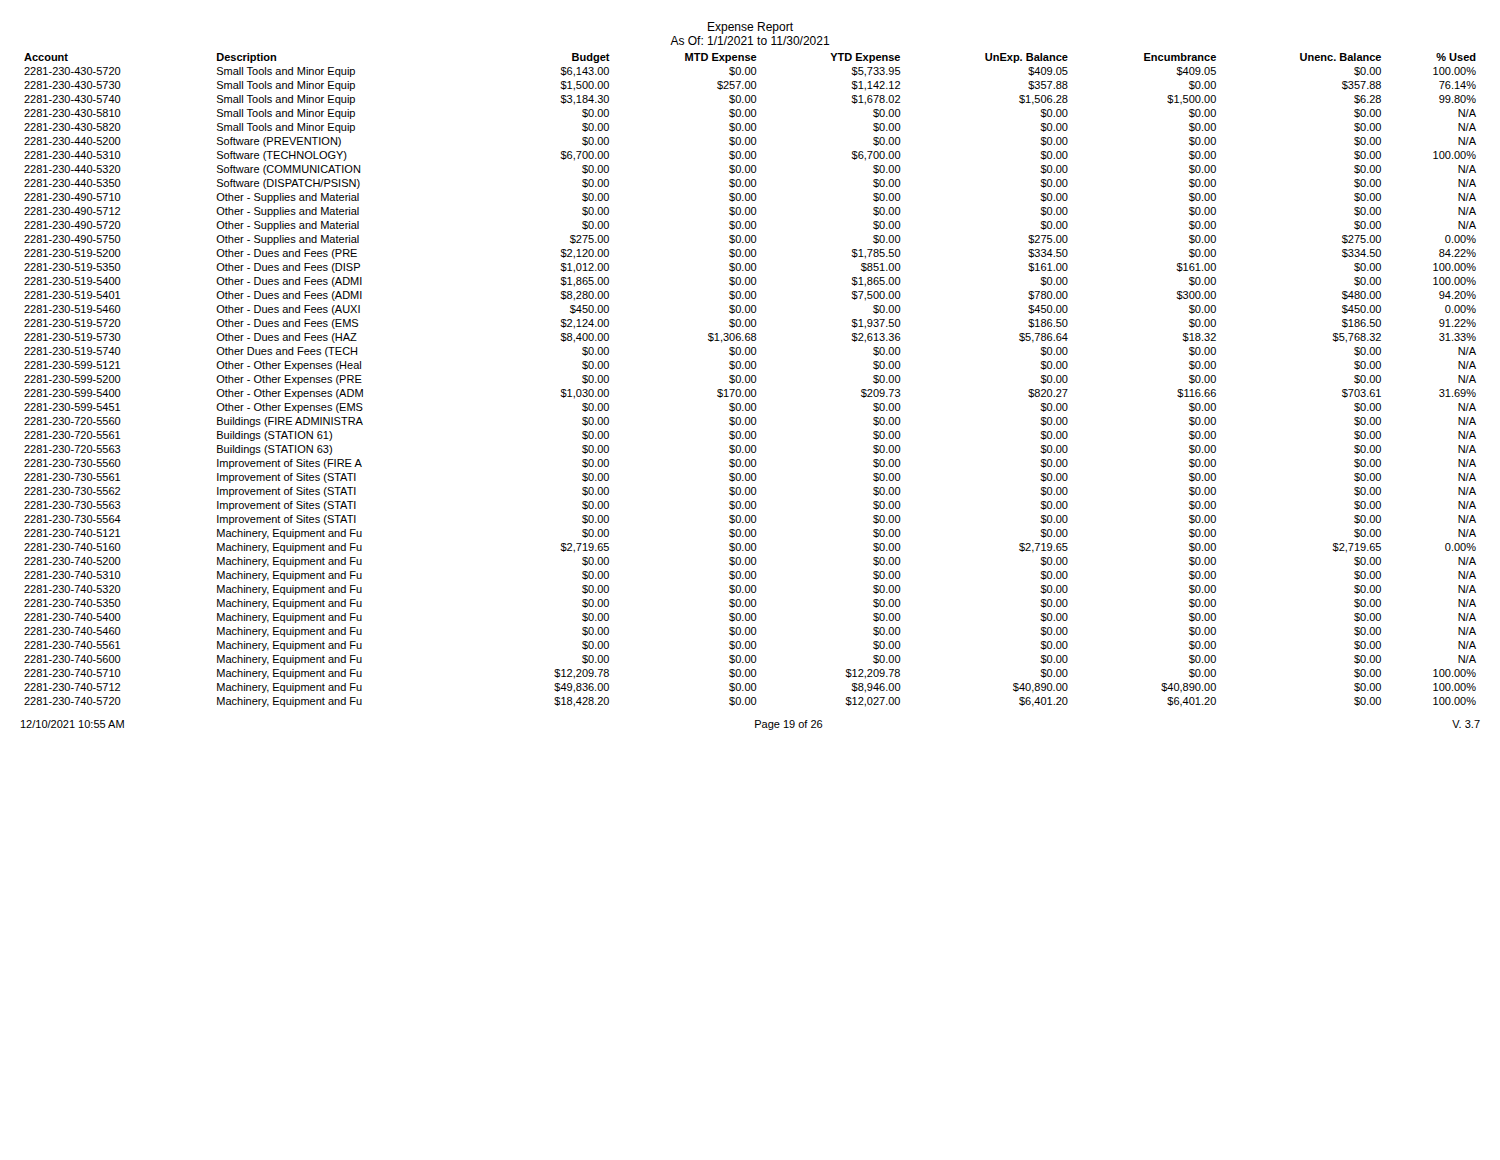Expense Report
As Of: 1/1/2021 to 11/30/2021
| Account | Description | Budget | MTD Expense | YTD Expense | UnExp. Balance | Encumbrance | Unenc. Balance | % Used |
| --- | --- | --- | --- | --- | --- | --- | --- | --- |
| 2281-230-430-5720 | Small Tools and Minor Equip | $6,143.00 | $0.00 | $5,733.95 | $409.05 | $409.05 | $0.00 | 100.00% |
| 2281-230-430-5730 | Small Tools and Minor Equip | $1,500.00 | $257.00 | $1,142.12 | $357.88 | $0.00 | $357.88 | 76.14% |
| 2281-230-430-5740 | Small Tools and Minor Equip | $3,184.30 | $0.00 | $1,678.02 | $1,506.28 | $1,500.00 | $6.28 | 99.80% |
| 2281-230-430-5810 | Small Tools and Minor Equip | $0.00 | $0.00 | $0.00 | $0.00 | $0.00 | $0.00 | N/A |
| 2281-230-430-5820 | Small Tools and Minor Equip | $0.00 | $0.00 | $0.00 | $0.00 | $0.00 | $0.00 | N/A |
| 2281-230-440-5200 | Software (PREVENTION) | $0.00 | $0.00 | $0.00 | $0.00 | $0.00 | $0.00 | N/A |
| 2281-230-440-5310 | Software (TECHNOLOGY) | $6,700.00 | $0.00 | $6,700.00 | $0.00 | $0.00 | $0.00 | 100.00% |
| 2281-230-440-5320 | Software (COMMUNICATION | $0.00 | $0.00 | $0.00 | $0.00 | $0.00 | $0.00 | N/A |
| 2281-230-440-5350 | Software (DISPATCH/PSISN) | $0.00 | $0.00 | $0.00 | $0.00 | $0.00 | $0.00 | N/A |
| 2281-230-490-5710 | Other - Supplies and Material | $0.00 | $0.00 | $0.00 | $0.00 | $0.00 | $0.00 | N/A |
| 2281-230-490-5712 | Other - Supplies and Material | $0.00 | $0.00 | $0.00 | $0.00 | $0.00 | $0.00 | N/A |
| 2281-230-490-5720 | Other - Supplies and Material | $0.00 | $0.00 | $0.00 | $0.00 | $0.00 | $0.00 | N/A |
| 2281-230-490-5750 | Other - Supplies and Material | $275.00 | $0.00 | $0.00 | $275.00 | $0.00 | $275.00 | 0.00% |
| 2281-230-519-5200 | Other - Dues and Fees (PRE | $2,120.00 | $0.00 | $1,785.50 | $334.50 | $0.00 | $334.50 | 84.22% |
| 2281-230-519-5350 | Other - Dues and Fees (DISP | $1,012.00 | $0.00 | $851.00 | $161.00 | $161.00 | $0.00 | 100.00% |
| 2281-230-519-5400 | Other - Dues and Fees (ADMI | $1,865.00 | $0.00 | $1,865.00 | $0.00 | $0.00 | $0.00 | 100.00% |
| 2281-230-519-5401 | Other - Dues and Fees (ADMI | $8,280.00 | $0.00 | $7,500.00 | $780.00 | $300.00 | $480.00 | 94.20% |
| 2281-230-519-5460 | Other - Dues and Fees (AUXI | $450.00 | $0.00 | $0.00 | $450.00 | $0.00 | $450.00 | 0.00% |
| 2281-230-519-5720 | Other - Dues and Fees (EMS | $2,124.00 | $0.00 | $1,937.50 | $186.50 | $0.00 | $186.50 | 91.22% |
| 2281-230-519-5730 | Other - Dues and Fees (HAZ | $8,400.00 | $1,306.68 | $2,613.36 | $5,786.64 | $18.32 | $5,768.32 | 31.33% |
| 2281-230-519-5740 | Other Dues and Fees (TECH | $0.00 | $0.00 | $0.00 | $0.00 | $0.00 | $0.00 | N/A |
| 2281-230-599-5121 | Other - Other Expenses (Heal | $0.00 | $0.00 | $0.00 | $0.00 | $0.00 | $0.00 | N/A |
| 2281-230-599-5200 | Other - Other Expenses (PRE | $0.00 | $0.00 | $0.00 | $0.00 | $0.00 | $0.00 | N/A |
| 2281-230-599-5400 | Other - Other Expenses (ADM | $1,030.00 | $170.00 | $209.73 | $820.27 | $116.66 | $703.61 | 31.69% |
| 2281-230-599-5451 | Other - Other Expenses (EMS | $0.00 | $0.00 | $0.00 | $0.00 | $0.00 | $0.00 | N/A |
| 2281-230-720-5560 | Buildings (FIRE ADMINISTRA | $0.00 | $0.00 | $0.00 | $0.00 | $0.00 | $0.00 | N/A |
| 2281-230-720-5561 | Buildings (STATION 61) | $0.00 | $0.00 | $0.00 | $0.00 | $0.00 | $0.00 | N/A |
| 2281-230-720-5563 | Buildings (STATION 63) | $0.00 | $0.00 | $0.00 | $0.00 | $0.00 | $0.00 | N/A |
| 2281-230-730-5560 | Improvement of Sites (FIRE A | $0.00 | $0.00 | $0.00 | $0.00 | $0.00 | $0.00 | N/A |
| 2281-230-730-5561 | Improvement of Sites (STATI | $0.00 | $0.00 | $0.00 | $0.00 | $0.00 | $0.00 | N/A |
| 2281-230-730-5562 | Improvement of Sites (STATI | $0.00 | $0.00 | $0.00 | $0.00 | $0.00 | $0.00 | N/A |
| 2281-230-730-5563 | Improvement of Sites (STATI | $0.00 | $0.00 | $0.00 | $0.00 | $0.00 | $0.00 | N/A |
| 2281-230-730-5564 | Improvement of Sites (STATI | $0.00 | $0.00 | $0.00 | $0.00 | $0.00 | $0.00 | N/A |
| 2281-230-740-5121 | Machinery, Equipment and Fu | $0.00 | $0.00 | $0.00 | $0.00 | $0.00 | $0.00 | N/A |
| 2281-230-740-5160 | Machinery, Equipment and Fu | $2,719.65 | $0.00 | $0.00 | $2,719.65 | $0.00 | $2,719.65 | 0.00% |
| 2281-230-740-5200 | Machinery, Equipment and Fu | $0.00 | $0.00 | $0.00 | $0.00 | $0.00 | $0.00 | N/A |
| 2281-230-740-5310 | Machinery, Equipment and Fu | $0.00 | $0.00 | $0.00 | $0.00 | $0.00 | $0.00 | N/A |
| 2281-230-740-5320 | Machinery, Equipment and Fu | $0.00 | $0.00 | $0.00 | $0.00 | $0.00 | $0.00 | N/A |
| 2281-230-740-5350 | Machinery, Equipment and Fu | $0.00 | $0.00 | $0.00 | $0.00 | $0.00 | $0.00 | N/A |
| 2281-230-740-5400 | Machinery, Equipment and Fu | $0.00 | $0.00 | $0.00 | $0.00 | $0.00 | $0.00 | N/A |
| 2281-230-740-5460 | Machinery, Equipment and Fu | $0.00 | $0.00 | $0.00 | $0.00 | $0.00 | $0.00 | N/A |
| 2281-230-740-5561 | Machinery, Equipment and Fu | $0.00 | $0.00 | $0.00 | $0.00 | $0.00 | $0.00 | N/A |
| 2281-230-740-5600 | Machinery, Equipment and Fu | $0.00 | $0.00 | $0.00 | $0.00 | $0.00 | $0.00 | N/A |
| 2281-230-740-5710 | Machinery, Equipment and Fu | $12,209.78 | $0.00 | $12,209.78 | $0.00 | $0.00 | $0.00 | 100.00% |
| 2281-230-740-5712 | Machinery, Equipment and Fu | $49,836.00 | $0.00 | $8,946.00 | $40,890.00 | $40,890.00 | $0.00 | 100.00% |
| 2281-230-740-5720 | Machinery, Equipment and Fu | $18,428.20 | $0.00 | $12,027.00 | $6,401.20 | $6,401.20 | $0.00 | 100.00% |
12/10/2021 10:55 AM
Page 19 of 26
V. 3.7